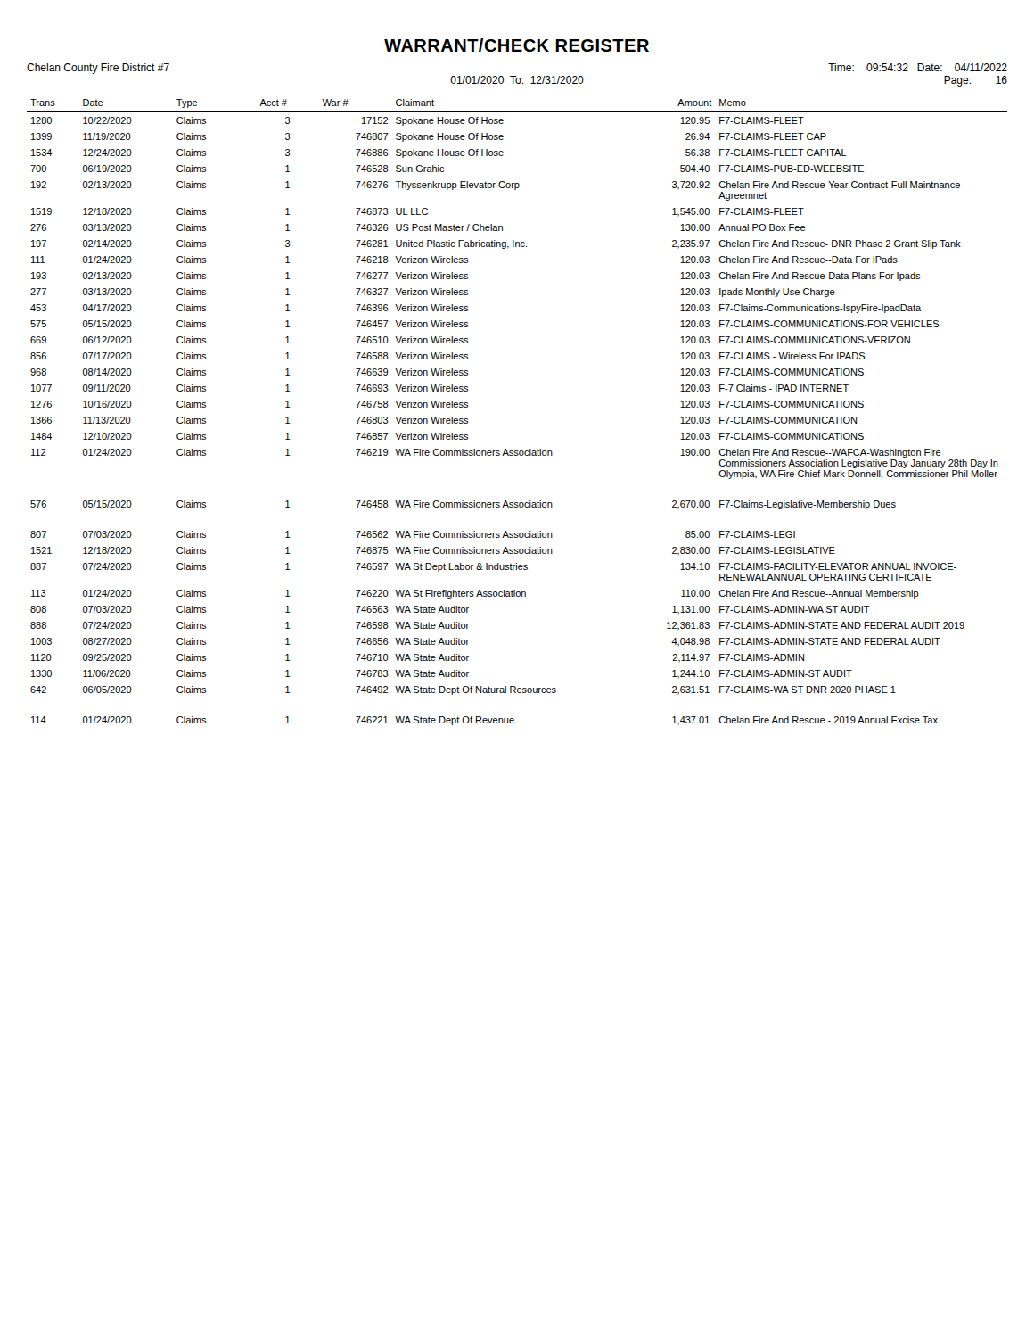WARRANT/CHECK REGISTER
Chelan County Fire District #7
Time: 09:54:32 Date: 04/11/2022
01/01/2020 To: 12/31/2020
Page: 16
| Trans | Date | Type | Acct # | War # | Claimant | Amount | Memo |
| --- | --- | --- | --- | --- | --- | --- | --- |
| 1280 | 10/22/2020 | Claims | 3 | 17152 | Spokane House Of Hose | 120.95 | F7-CLAIMS-FLEET |
| 1399 | 11/19/2020 | Claims | 3 | 746807 | Spokane House Of Hose | 26.94 | F7-CLAIMS-FLEET CAP |
| 1534 | 12/24/2020 | Claims | 3 | 746886 | Spokane House Of Hose | 56.38 | F7-CLAIMS-FLEET CAPITAL |
| 700 | 06/19/2020 | Claims | 1 | 746528 | Sun Grahic | 504.40 | F7-CLAIMS-PUB-ED-WEEBSITE |
| 192 | 02/13/2020 | Claims | 1 | 746276 | Thyssenkrupp Elevator Corp | 3,720.92 | Chelan Fire And Rescue-Year Contract-Full Maintnance Agreemnet |
| 1519 | 12/18/2020 | Claims | 1 | 746873 | UL LLC | 1,545.00 | F7-CLAIMS-FLEET |
| 276 | 03/13/2020 | Claims | 1 | 746326 | US Post Master / Chelan | 130.00 | Annual PO Box Fee |
| 197 | 02/14/2020 | Claims | 3 | 746281 | United Plastic Fabricating, Inc. | 2,235.97 | Chelan Fire And Rescue- DNR Phase 2 Grant Slip Tank |
| 111 | 01/24/2020 | Claims | 1 | 746218 | Verizon Wireless | 120.03 | Chelan Fire And Rescue--Data For IPads |
| 193 | 02/13/2020 | Claims | 1 | 746277 | Verizon Wireless | 120.03 | Chelan Fire And Rescue-Data Plans For Ipads |
| 277 | 03/13/2020 | Claims | 1 | 746327 | Verizon Wireless | 120.03 | Ipads Monthly Use Charge |
| 453 | 04/17/2020 | Claims | 1 | 746396 | Verizon Wireless | 120.03 | F7-Claims-Communications-IspyFire-IpadData |
| 575 | 05/15/2020 | Claims | 1 | 746457 | Verizon Wireless | 120.03 | F7-CLAIMS-COMMUNICATIONS-FOR VEHICLES |
| 669 | 06/12/2020 | Claims | 1 | 746510 | Verizon Wireless | 120.03 | F7-CLAIMS-COMMUNICATIONS-VERIZON |
| 856 | 07/17/2020 | Claims | 1 | 746588 | Verizon Wireless | 120.03 | F7-CLAIMS - Wireless For IPADS |
| 968 | 08/14/2020 | Claims | 1 | 746639 | Verizon Wireless | 120.03 | F7-CLAIMS-COMMUNICATIONS |
| 1077 | 09/11/2020 | Claims | 1 | 746693 | Verizon Wireless | 120.03 | F-7 Claims - IPAD INTERNET |
| 1276 | 10/16/2020 | Claims | 1 | 746758 | Verizon Wireless | 120.03 | F7-CLAIMS-COMMUNICATIONS |
| 1366 | 11/13/2020 | Claims | 1 | 746803 | Verizon Wireless | 120.03 | F7-CLAIMS-COMMUNICATION |
| 1484 | 12/10/2020 | Claims | 1 | 746857 | Verizon Wireless | 120.03 | F7-CLAIMS-COMMUNICATIONS |
| 112 | 01/24/2020 | Claims | 1 | 746219 | WA Fire Commissioners Association | 190.00 | Chelan Fire And Rescue--WAFCA-Washington Fire Commissioners Association Legislative Day January 28th Day In Olympia, WA Fire Chief Mark Donnell, Commissioner Phil Moller |
| 576 | 05/15/2020 | Claims | 1 | 746458 | WA Fire Commissioners Association | 2,670.00 | F7-Claims-Legislative-Membership Dues |
| 807 | 07/03/2020 | Claims | 1 | 746562 | WA Fire Commissioners Association | 85.00 | F7-CLAIMS-LEGI |
| 1521 | 12/18/2020 | Claims | 1 | 746875 | WA Fire Commissioners Association | 2,830.00 | F7-CLAIMS-LEGISLATIVE |
| 887 | 07/24/2020 | Claims | 1 | 746597 | WA St Dept Labor & Industries | 134.10 | F7-CLAIMS-FACILITY-ELEVATOR ANNUAL INVOICE-RENEWALANNUAL OPERATING CERTIFICATE |
| 113 | 01/24/2020 | Claims | 1 | 746220 | WA St Firefighters Association | 110.00 | Chelan Fire And Rescue--Annual Membership |
| 808 | 07/03/2020 | Claims | 1 | 746563 | WA State Auditor | 1,131.00 | F7-CLAIMS-ADMIN-WA ST AUDIT |
| 888 | 07/24/2020 | Claims | 1 | 746598 | WA State Auditor | 12,361.83 | F7-CLAIMS-ADMIN-STATE AND FEDERAL AUDIT 2019 |
| 1003 | 08/27/2020 | Claims | 1 | 746656 | WA State Auditor | 4,048.98 | F7-CLAIMS-ADMIN-STATE AND FEDERAL AUDIT |
| 1120 | 09/25/2020 | Claims | 1 | 746710 | WA State Auditor | 2,114.97 | F7-CLAIMS-ADMIN |
| 1330 | 11/06/2020 | Claims | 1 | 746783 | WA State Auditor | 1,244.10 | F7-CLAIMS-ADMIN-ST AUDIT |
| 642 | 06/05/2020 | Claims | 1 | 746492 | WA State Dept Of Natural Resources | 2,631.51 | F7-CLAIMS-WA ST DNR 2020 PHASE 1 |
| 114 | 01/24/2020 | Claims | 1 | 746221 | WA State Dept Of Revenue | 1,437.01 | Chelan Fire And Rescue - 2019 Annual Excise Tax |